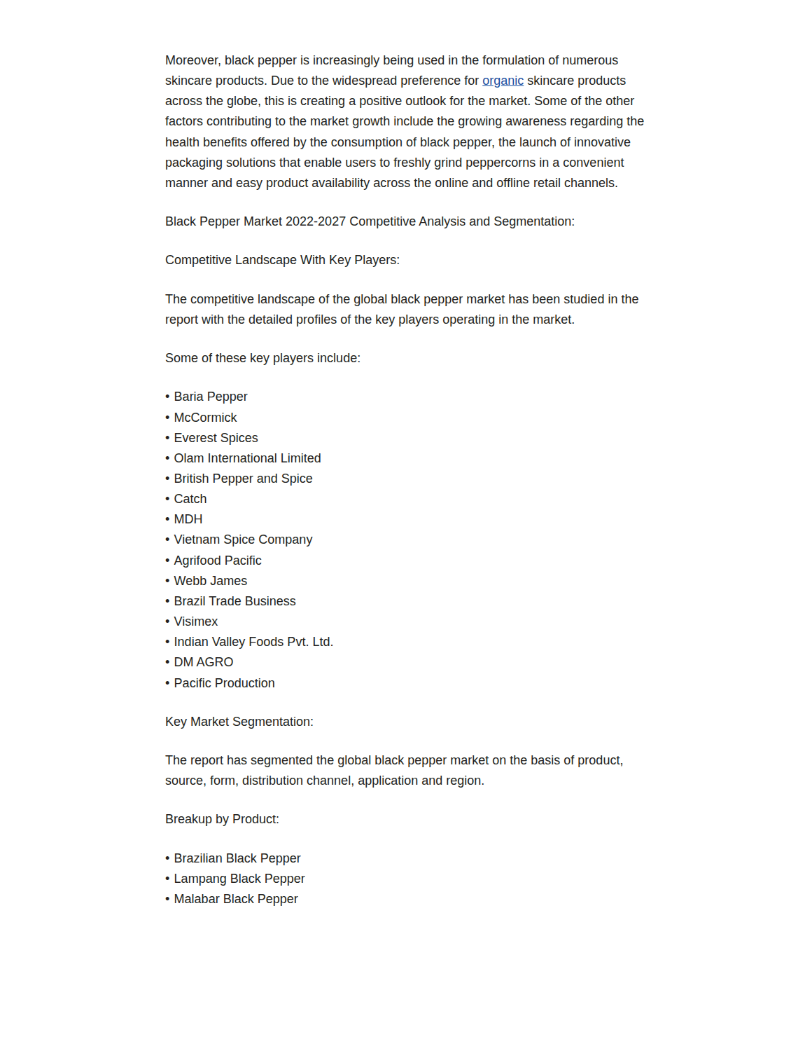Moreover, black pepper is increasingly being used in the formulation of numerous skincare products. Due to the widespread preference for organic skincare products across the globe, this is creating a positive outlook for the market. Some of the other factors contributing to the market growth include the growing awareness regarding the health benefits offered by the consumption of black pepper, the launch of innovative packaging solutions that enable users to freshly grind peppercorns in a convenient manner and easy product availability across the online and offline retail channels.
Black Pepper Market 2022-2027 Competitive Analysis and Segmentation:
Competitive Landscape With Key Players:
The competitive landscape of the global black pepper market has been studied in the report with the detailed profiles of the key players operating in the market.
Some of these key players include:
Baria Pepper
McCormick
Everest Spices
Olam International Limited
British Pepper and Spice
Catch
MDH
Vietnam Spice Company
Agrifood Pacific
Webb James
Brazil Trade Business
Visimex
Indian Valley Foods Pvt. Ltd.
DM AGRO
Pacific Production
Key Market Segmentation:
The report has segmented the global black pepper market on the basis of product, source, form, distribution channel, application and region.
Breakup by Product:
Brazilian Black Pepper
Lampang Black Pepper
Malabar Black Pepper